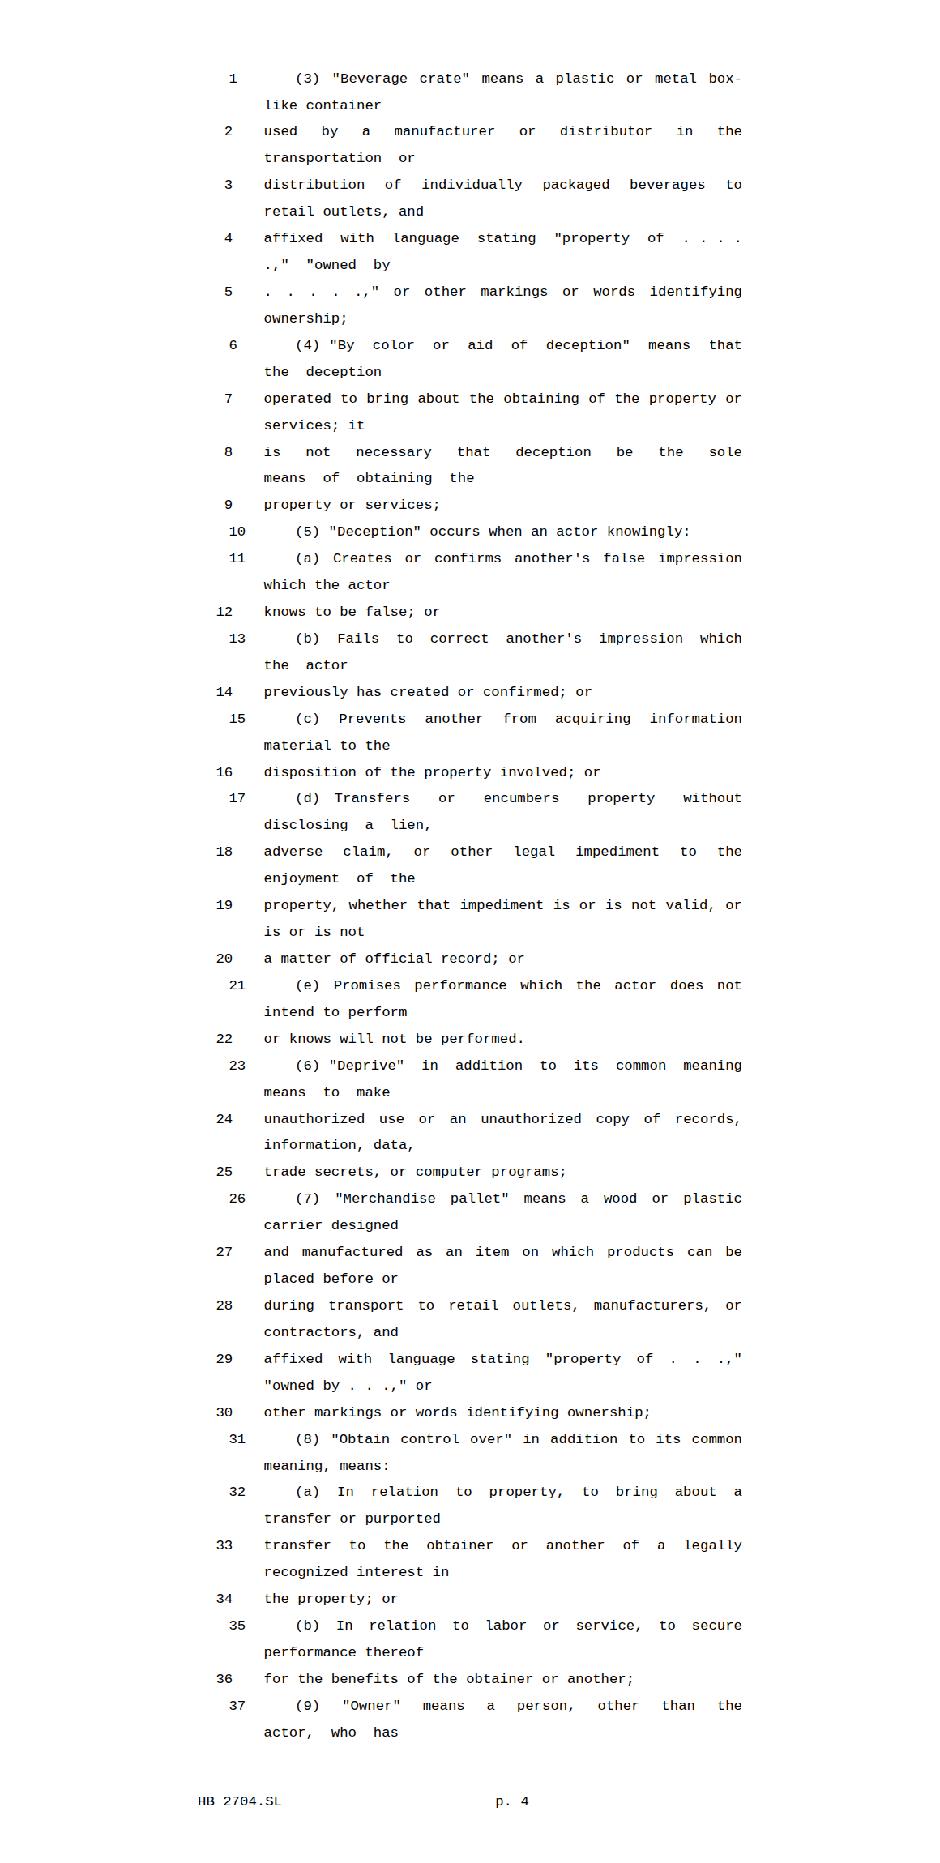(3) "Beverage crate" means a plastic or metal box-like container
used by a manufacturer or distributor in the transportation or
distribution of individually packaged beverages to retail outlets, and
affixed with language stating "property of . . . . .," "owned by
. . . . .," or other markings or words identifying ownership;
(4) "By color or aid of deception" means that the deception
operated to bring about the obtaining of the property or services; it
is not necessary that deception be the sole means of obtaining the
property or services;
(5) "Deception" occurs when an actor knowingly:
(a) Creates or confirms another's false impression which the actor
knows to be false; or
(b) Fails to correct another's impression which the actor
previously has created or confirmed; or
(c) Prevents another from acquiring information material to the
disposition of the property involved; or
(d) Transfers or encumbers property without disclosing a lien,
adverse claim, or other legal impediment to the enjoyment of the
property, whether that impediment is or is not valid, or is or is not
a matter of official record; or
(e) Promises performance which the actor does not intend to perform
or knows will not be performed.
(6) "Deprive" in addition to its common meaning means to make
unauthorized use or an unauthorized copy of records, information, data,
trade secrets, or computer programs;
(7) "Merchandise pallet" means a wood or plastic carrier designed
and manufactured as an item on which products can be placed before or
during transport to retail outlets, manufacturers, or contractors, and
affixed with language stating "property of . . .," "owned by . . .," or
other markings or words identifying ownership;
(8) "Obtain control over" in addition to its common meaning, means:
(a) In relation to property, to bring about a transfer or purported
transfer to the obtainer or another of a legally recognized interest in
the property; or
(b) In relation to labor or service, to secure performance thereof
for the benefits of the obtainer or another;
(9) "Owner" means a person, other than the actor, who has
HB 2704.SL
p. 4